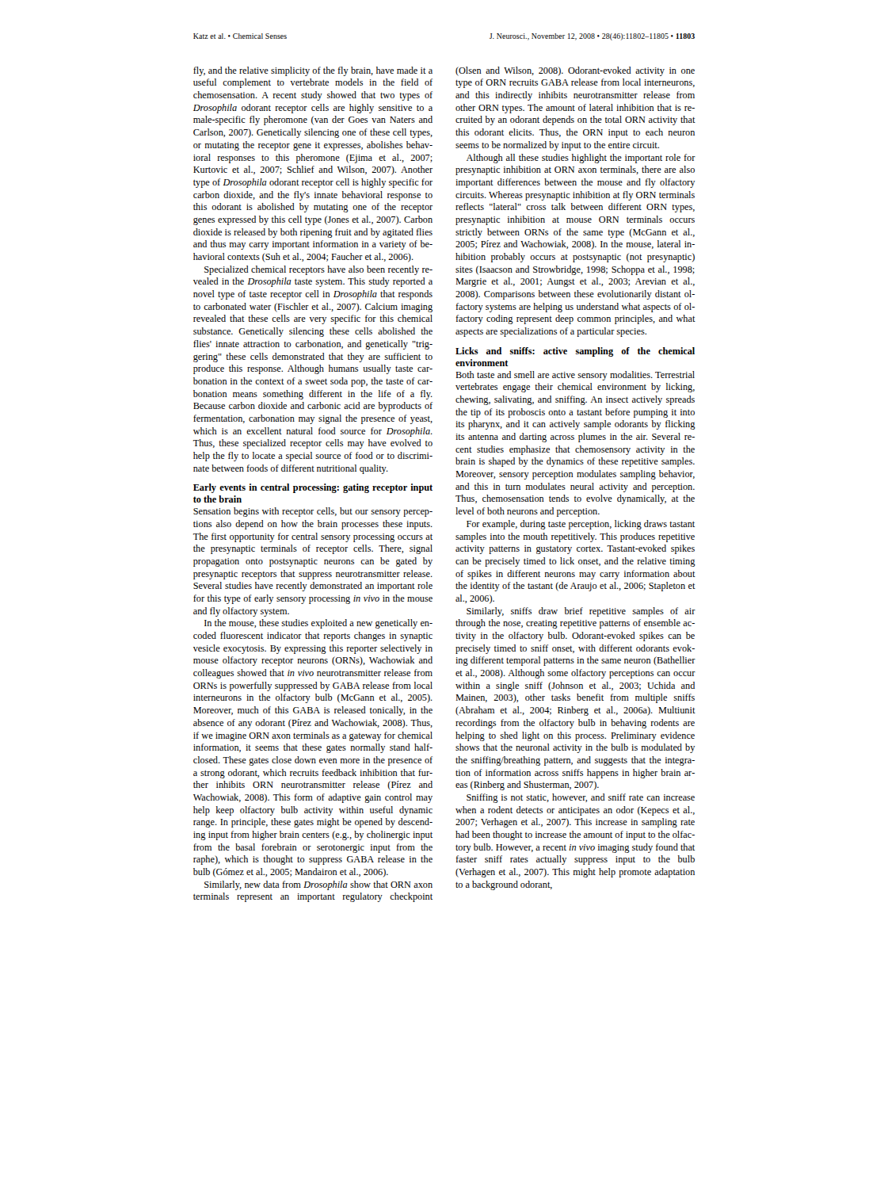Katz et al. • Chemical Senses
J. Neurosci., November 12, 2008 • 28(46):11802–11805 • 11803
fly, and the relative simplicity of the fly brain, have made it a useful complement to vertebrate models in the field of chemosensation. A recent study showed that two types of Drosophila odorant receptor cells are highly sensitive to a male-specific fly pheromone (van der Goes van Naters and Carlson, 2007). Genetically silencing one of these cell types, or mutating the receptor gene it expresses, abolishes behavioral responses to this pheromone (Ejima et al., 2007; Kurtovic et al., 2007; Schlief and Wilson, 2007). Another type of Drosophila odorant receptor cell is highly specific for carbon dioxide, and the fly's innate behavioral response to this odorant is abolished by mutating one of the receptor genes expressed by this cell type (Jones et al., 2007). Carbon dioxide is released by both ripening fruit and by agitated flies and thus may carry important information in a variety of behavioral contexts (Suh et al., 2004; Faucher et al., 2006).
Specialized chemical receptors have also been recently revealed in the Drosophila taste system. This study reported a novel type of taste receptor cell in Drosophila that responds to carbonated water (Fischler et al., 2007). Calcium imaging revealed that these cells are very specific for this chemical substance. Genetically silencing these cells abolished the flies' innate attraction to carbonation, and genetically "triggering" these cells demonstrated that they are sufficient to produce this response. Although humans usually taste carbonation in the context of a sweet soda pop, the taste of carbonation means something different in the life of a fly. Because carbon dioxide and carbonic acid are byproducts of fermentation, carbonation may signal the presence of yeast, which is an excellent natural food source for Drosophila. Thus, these specialized receptor cells may have evolved to help the fly to locate a special source of food or to discriminate between foods of different nutritional quality.
Early events in central processing: gating receptor input to the brain
Sensation begins with receptor cells, but our sensory perceptions also depend on how the brain processes these inputs. The first opportunity for central sensory processing occurs at the presynaptic terminals of receptor cells. There, signal propagation onto postsynaptic neurons can be gated by presynaptic receptors that suppress neurotransmitter release. Several studies have recently demonstrated an important role for this type of early sensory processing in vivo in the mouse and fly olfactory system.
In the mouse, these studies exploited a new genetically encoded fluorescent indicator that reports changes in synaptic vesicle exocytosis. By expressing this reporter selectively in mouse olfactory receptor neurons (ORNs), Wachowiak and colleagues showed that in vivo neurotransmitter release from ORNs is powerfully suppressed by GABA release from local interneurons in the olfactory bulb (McGann et al., 2005). Moreover, much of this GABA is released tonically, in the absence of any odorant (Pírez and Wachowiak, 2008). Thus, if we imagine ORN axon terminals as a gateway for chemical information, it seems that these gates normally stand half-closed. These gates close down even more in the presence of a strong odorant, which recruits feedback inhibition that further inhibits ORN neurotransmitter release (Pírez and Wachowiak, 2008). This form of adaptive gain control may help keep olfactory bulb activity within useful dynamic range. In principle, these gates might be opened by descending input from higher brain centers (e.g., by cholinergic input from the basal forebrain or serotonergic input from the raphe), which is thought to suppress GABA release in the bulb (Gómez et al., 2005; Mandairon et al., 2006).
Similarly, new data from Drosophila show that ORN axon terminals represent an important regulatory checkpoint (Olsen and Wilson, 2008). Odorant-evoked activity in one type of ORN recruits GABA release from local interneurons, and this indirectly inhibits neurotransmitter release from other ORN types. The amount of lateral inhibition that is recruited by an odorant depends on the total ORN activity that this odorant elicits. Thus, the ORN input to each neuron seems to be normalized by input to the entire circuit.
Although all these studies highlight the important role for presynaptic inhibition at ORN axon terminals, there are also important differences between the mouse and fly olfactory circuits. Whereas presynaptic inhibition at fly ORN terminals reflects "lateral" cross talk between different ORN types, presynaptic inhibition at mouse ORN terminals occurs strictly between ORNs of the same type (McGann et al., 2005; Pírez and Wachowiak, 2008). In the mouse, lateral inhibition probably occurs at postsynaptic (not presynaptic) sites (Isaacson and Strowbridge, 1998; Schoppa et al., 1998; Margrie et al., 2001; Aungst et al., 2003; Arevian et al., 2008). Comparisons between these evolutionarily distant olfactory systems are helping us understand what aspects of olfactory coding represent deep common principles, and what aspects are specializations of a particular species.
Licks and sniffs: active sampling of the chemical environment
Both taste and smell are active sensory modalities. Terrestrial vertebrates engage their chemical environment by licking, chewing, salivating, and sniffing. An insect actively spreads the tip of its proboscis onto a tastant before pumping it into its pharynx, and it can actively sample odorants by flicking its antenna and darting across plumes in the air. Several recent studies emphasize that chemosensory activity in the brain is shaped by the dynamics of these repetitive samples. Moreover, sensory perception modulates sampling behavior, and this in turn modulates neural activity and perception. Thus, chemosensation tends to evolve dynamically, at the level of both neurons and perception.
For example, during taste perception, licking draws tastant samples into the mouth repetitively. This produces repetitive activity patterns in gustatory cortex. Tastant-evoked spikes can be precisely timed to lick onset, and the relative timing of spikes in different neurons may carry information about the identity of the tastant (de Araujo et al., 2006; Stapleton et al., 2006).
Similarly, sniffs draw brief repetitive samples of air through the nose, creating repetitive patterns of ensemble activity in the olfactory bulb. Odorant-evoked spikes can be precisely timed to sniff onset, with different odorants evoking different temporal patterns in the same neuron (Bathellier et al., 2008). Although some olfactory perceptions can occur within a single sniff (Johnson et al., 2003; Uchida and Mainen, 2003), other tasks benefit from multiple sniffs (Abraham et al., 2004; Rinberg et al., 2006a). Multiunit recordings from the olfactory bulb in behaving rodents are helping to shed light on this process. Preliminary evidence shows that the neuronal activity in the bulb is modulated by the sniffing/breathing pattern, and suggests that the integration of information across sniffs happens in higher brain areas (Rinberg and Shusterman, 2007).
Sniffing is not static, however, and sniff rate can increase when a rodent detects or anticipates an odor (Kepecs et al., 2007; Verhagen et al., 2007). This increase in sampling rate had been thought to increase the amount of input to the olfactory bulb. However, a recent in vivo imaging study found that faster sniff rates actually suppress input to the bulb (Verhagen et al., 2007). This might help promote adaptation to a background odorant,